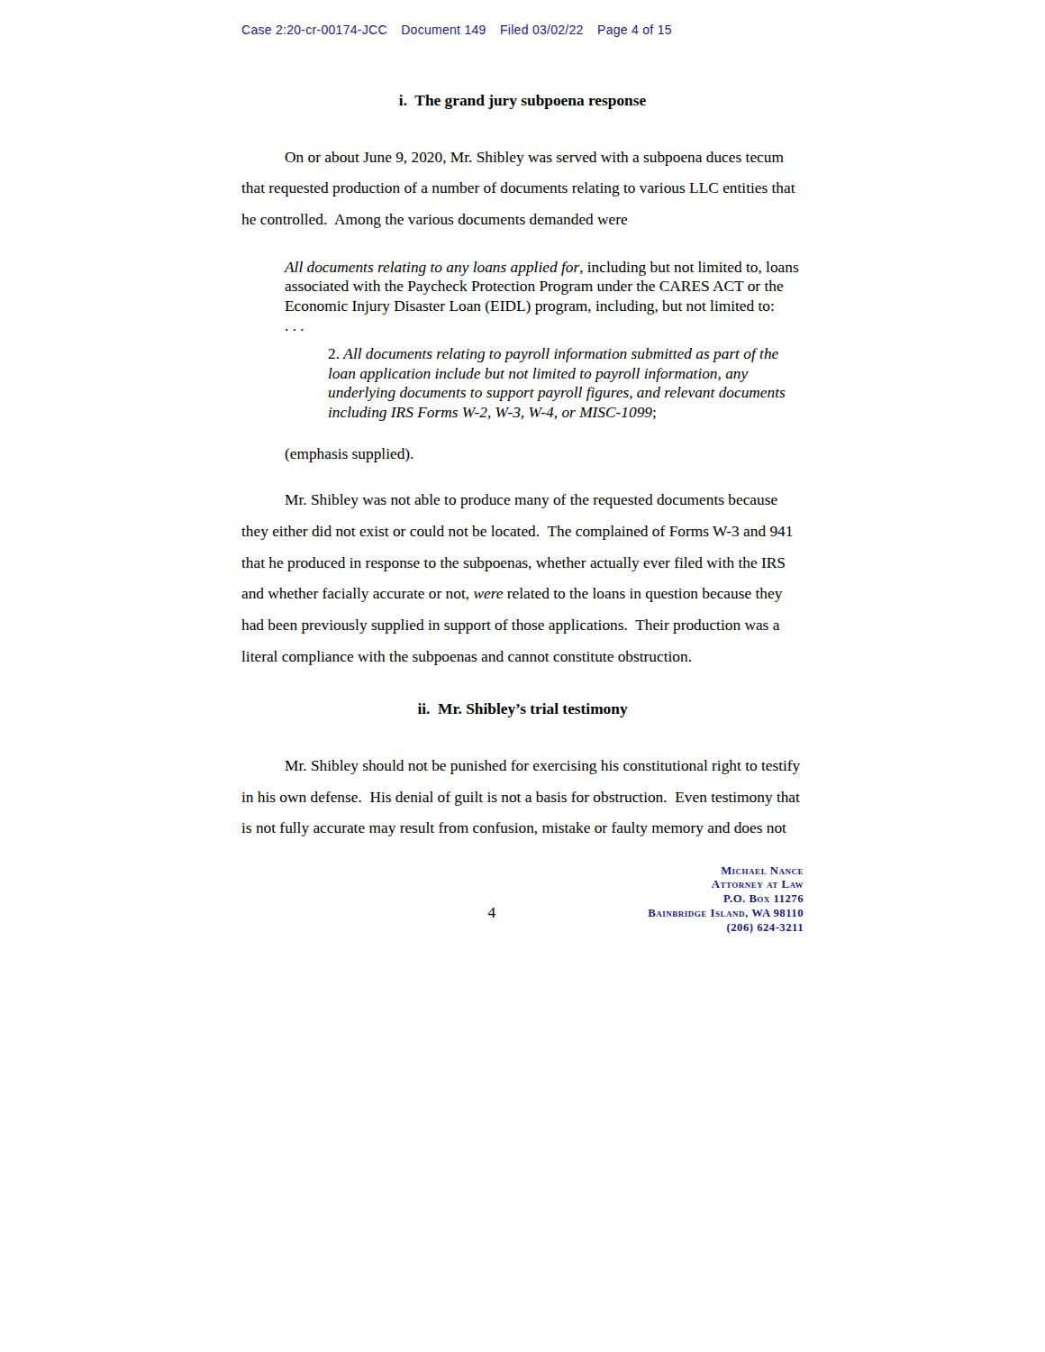Case 2:20-cr-00174-JCC Document 149 Filed 03/02/22 Page 4 of 15
i. The grand jury subpoena response
On or about June 9, 2020, Mr. Shibley was served with a subpoena duces tecum that requested production of a number of documents relating to various LLC entities that he controlled. Among the various documents demanded were
All documents relating to any loans applied for, including but not limited to, loans associated with the Paycheck Protection Program under the CARES ACT or the Economic Injury Disaster Loan (EIDL) program, including, but not limited to:
. . .
2. All documents relating to payroll information submitted as part of the loan application include but not limited to payroll information, any underlying documents to support payroll figures, and relevant documents including IRS Forms W-2, W-3, W-4, or MISC-1099;
(emphasis supplied).
Mr. Shibley was not able to produce many of the requested documents because they either did not exist or could not be located. The complained of Forms W-3 and 941 that he produced in response to the subpoenas, whether actually ever filed with the IRS and whether facially accurate or not, were related to the loans in question because they had been previously supplied in support of those applications. Their production was a literal compliance with the subpoenas and cannot constitute obstruction.
ii. Mr. Shibley’s trial testimony
Mr. Shibley should not be punished for exercising his constitutional right to testify in his own defense. His denial of guilt is not a basis for obstruction. Even testimony that is not fully accurate may result from confusion, mistake or faulty memory and does not
4
Michael Nance
Attorney at Law
P.O. Box 11276
Bainbridge Island, WA 98110
(206) 624-3211